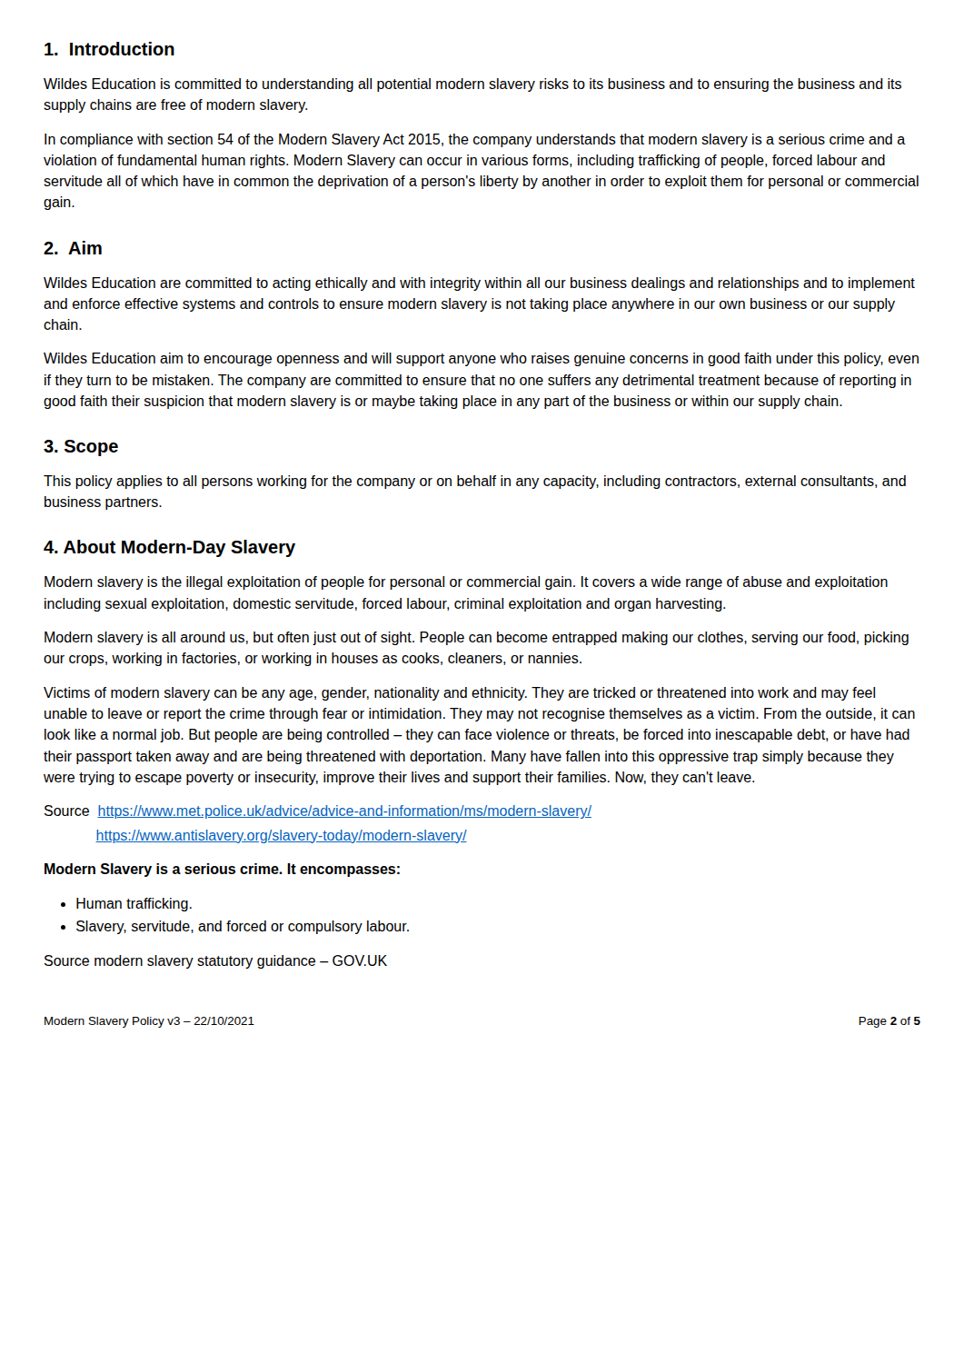1. Introduction
Wildes Education is committed to understanding all potential modern slavery risks to its business and to ensuring the business and its supply chains are free of modern slavery.
In compliance with section 54 of the Modern Slavery Act 2015, the company understands that modern slavery is a serious crime and a violation of fundamental human rights. Modern Slavery can occur in various forms, including trafficking of people, forced labour and servitude all of which have in common the deprivation of a person's liberty by another in order to exploit them for personal or commercial gain.
2. Aim
Wildes Education are committed to acting ethically and with integrity within all our business dealings and relationships and to implement and enforce effective systems and controls to ensure modern slavery is not taking place anywhere in our own business or our supply chain.
Wildes Education aim to encourage openness and will support anyone who raises genuine concerns in good faith under this policy, even if they turn to be mistaken. The company are committed to ensure that no one suffers any detrimental treatment because of reporting in good faith their suspicion that modern slavery is or maybe taking place in any part of the business or within our supply chain.
3. Scope
This policy applies to all persons working for the company or on behalf in any capacity, including contractors, external consultants, and business partners.
4. About Modern-Day Slavery
Modern slavery is the illegal exploitation of people for personal or commercial gain. It covers a wide range of abuse and exploitation including sexual exploitation, domestic servitude, forced labour, criminal exploitation and organ harvesting.
Modern slavery is all around us, but often just out of sight. People can become entrapped making our clothes, serving our food, picking our crops, working in factories, or working in houses as cooks, cleaners, or nannies.
Victims of modern slavery can be any age, gender, nationality and ethnicity. They are tricked or threatened into work and may feel unable to leave or report the crime through fear or intimidation. They may not recognise themselves as a victim. From the outside, it can look like a normal job. But people are being controlled – they can face violence or threats, be forced into inescapable debt, or have had their passport taken away and are being threatened with deportation. Many have fallen into this oppressive trap simply because they were trying to escape poverty or insecurity, improve their lives and support their families. Now, they can't leave.
Source https://www.met.police.uk/advice/advice-and-information/ms/modern-slavery/
https://www.antislavery.org/slavery-today/modern-slavery/
Modern Slavery is a serious crime. It encompasses:
Human trafficking.
Slavery, servitude, and forced or compulsory labour.
Source modern slavery statutory guidance – GOV.UK
Modern Slavery Policy v3 – 22/10/2021 Page 2 of 5